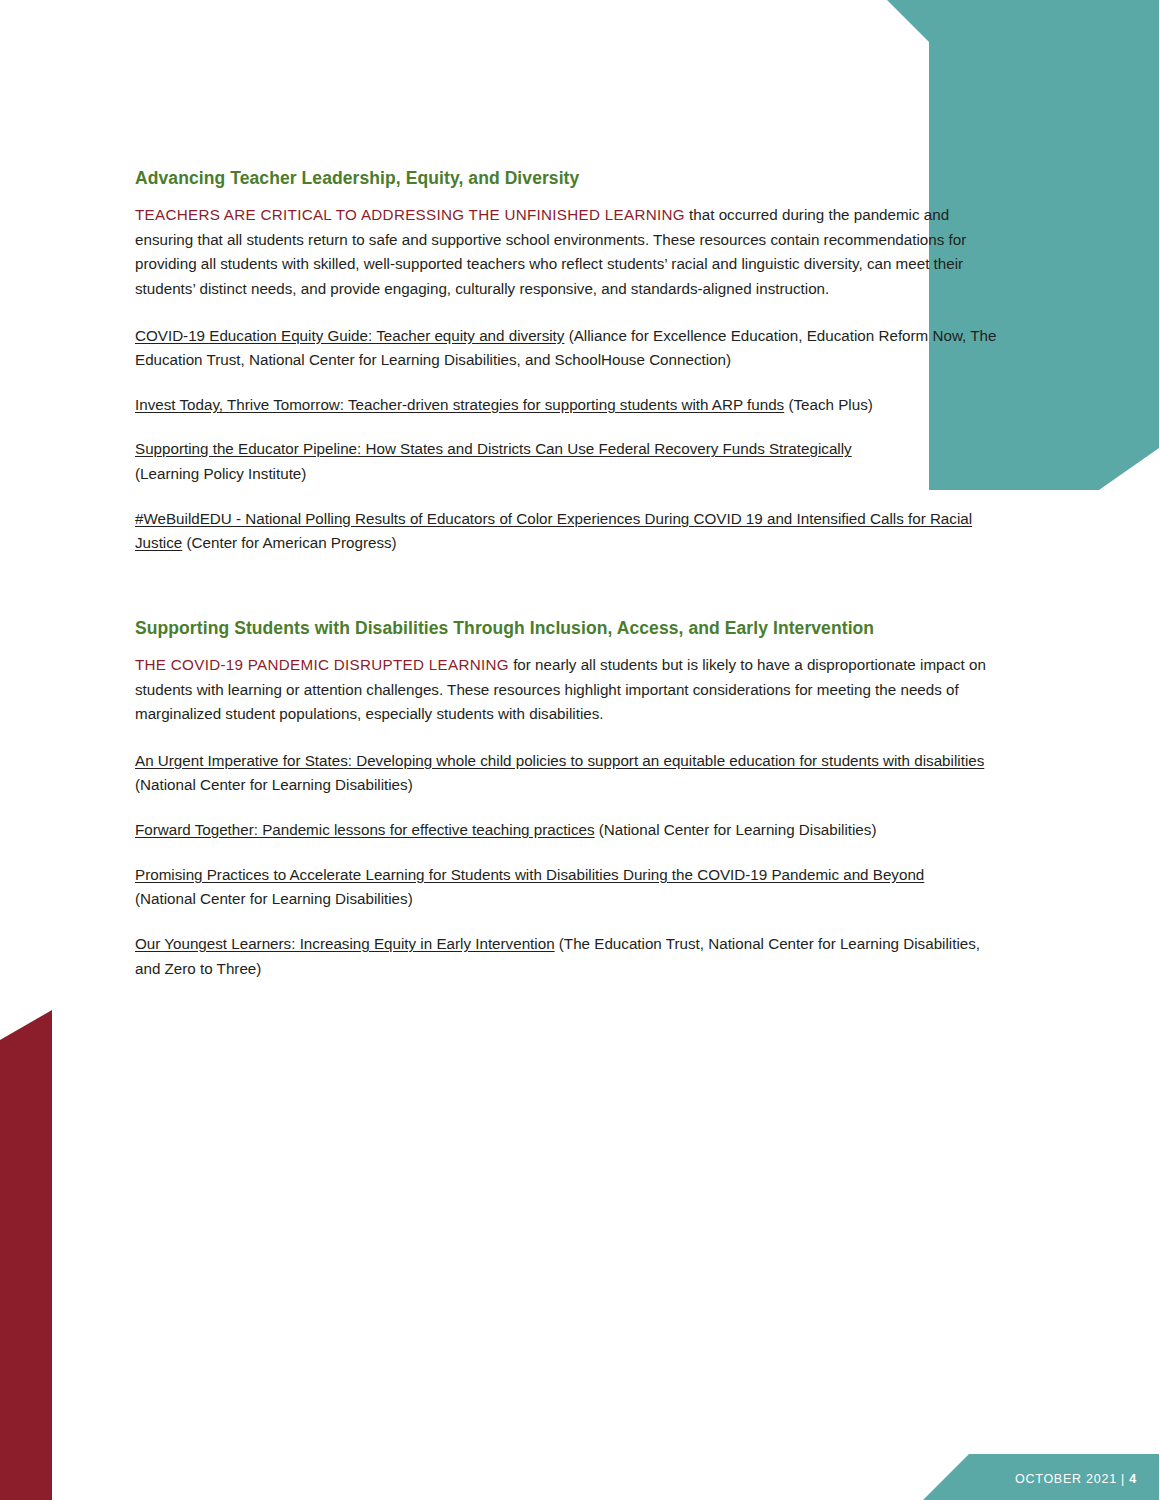Advancing Teacher Leadership, Equity, and Diversity
TEACHERS ARE CRITICAL TO ADDRESSING THE UNFINISHED LEARNING that occurred during the pandemic and ensuring that all students return to safe and supportive school environments. These resources contain recommendations for providing all students with skilled, well-supported teachers who reflect students’ racial and linguistic diversity, can meet their students’ distinct needs, and provide engaging, culturally responsive, and standards-aligned instruction.
COVID-19 Education Equity Guide: Teacher equity and diversity (Alliance for Excellence Education, Education Reform Now, The Education Trust, National Center for Learning Disabilities, and SchoolHouse Connection)
Invest Today, Thrive Tomorrow: Teacher-driven strategies for supporting students with ARP funds (Teach Plus)
Supporting the Educator Pipeline: How States and Districts Can Use Federal Recovery Funds Strategically
(Learning Policy Institute)
#WeBuildEDU - National Polling Results of Educators of Color Experiences During COVID 19 and Intensified Calls for Racial Justice (Center for American Progress)
Supporting Students with Disabilities Through Inclusion, Access, and Early Intervention
THE COVID-19 PANDEMIC DISRUPTED LEARNING for nearly all students but is likely to have a disproportionate impact on students with learning or attention challenges. These resources highlight important considerations for meeting the needs of marginalized student populations, especially students with disabilities.
An Urgent Imperative for States: Developing whole child policies to support an equitable education for students with disabilities (National Center for Learning Disabilities)
Forward Together: Pandemic lessons for effective teaching practices (National Center for Learning Disabilities)
Promising Practices to Accelerate Learning for Students with Disabilities During the COVID-19 Pandemic and Beyond
(National Center for Learning Disabilities)
Our Youngest Learners: Increasing Equity in Early Intervention (The Education Trust, National Center for Learning Disabilities, and Zero to Three)
OCTOBER 2021 | 4